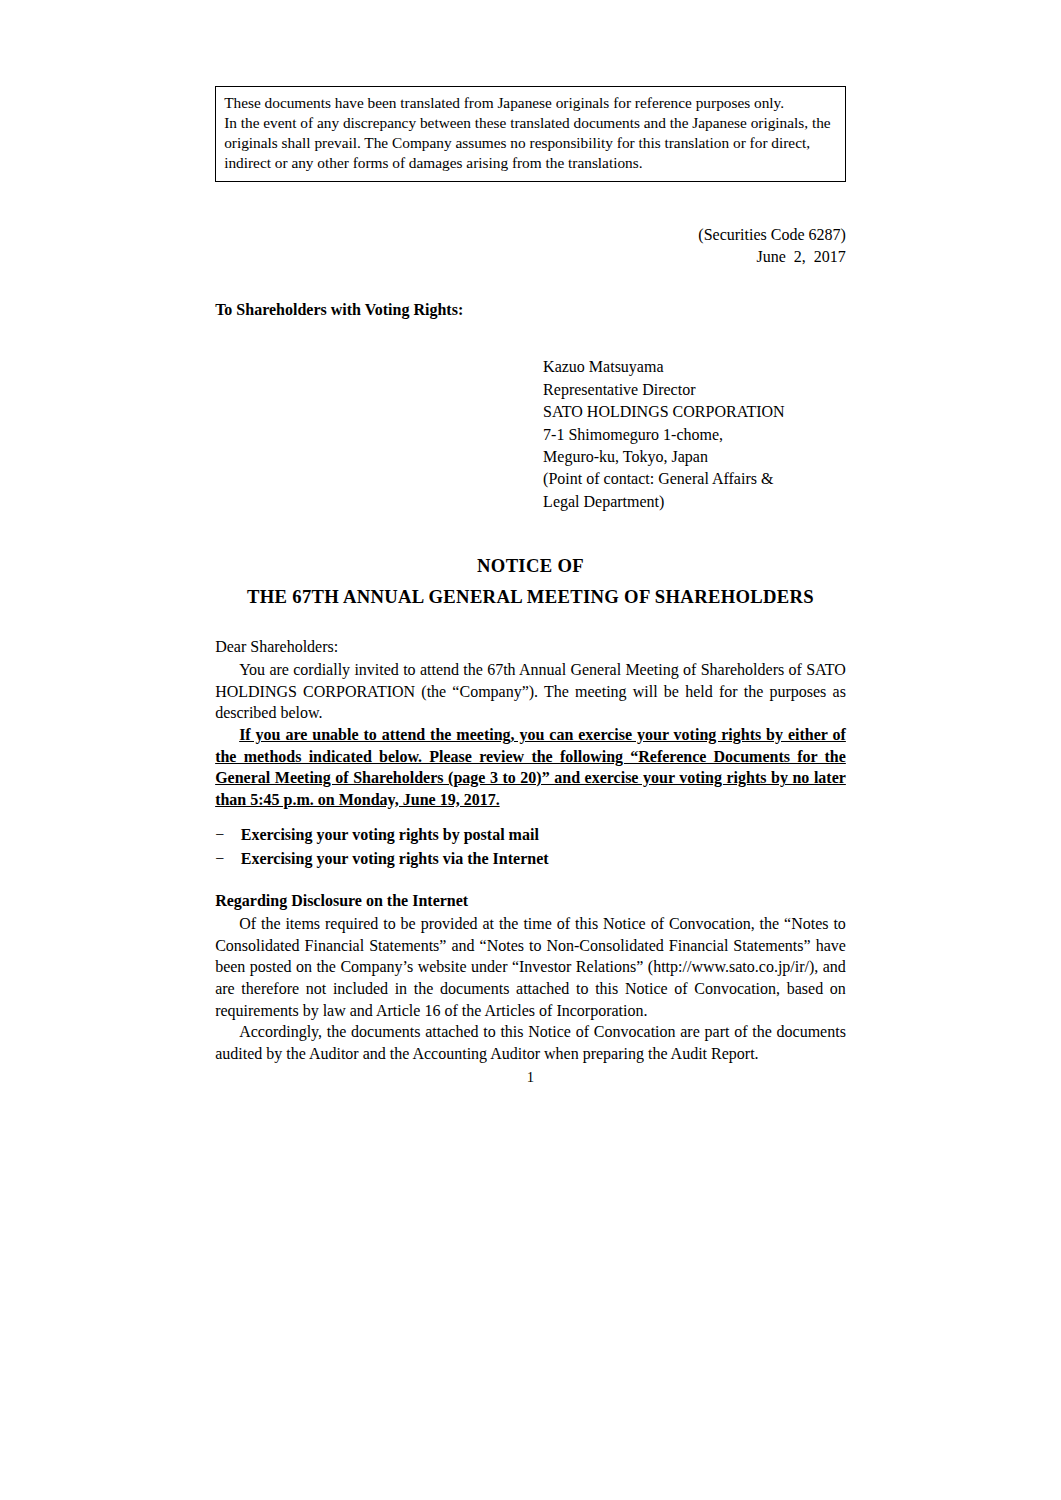These documents have been translated from Japanese originals for reference purposes only.
In the event of any discrepancy between these translated documents and the Japanese originals, the originals shall prevail. The Company assumes no responsibility for this translation or for direct, indirect or any other forms of damages arising from the translations.
(Securities Code 6287)
June 2, 2017
To Shareholders with Voting Rights:
Kazuo Matsuyama
Representative Director
SATO HOLDINGS CORPORATION
7-1 Shimomeguro 1-chome,
Meguro-ku, Tokyo, Japan
(Point of contact: General Affairs &
Legal Department)
NOTICE OF
THE 67TH ANNUAL GENERAL MEETING OF SHAREHOLDERS
Dear Shareholders:
You are cordially invited to attend the 67th Annual General Meeting of Shareholders of SATO HOLDINGS CORPORATION (the “Company”). The meeting will be held for the purposes as described below.
If you are unable to attend the meeting, you can exercise your voting rights by either of the methods indicated below. Please review the following “Reference Documents for the General Meeting of Shareholders (page 3 to 20)” and exercise your voting rights by no later than 5:45 p.m. on Monday, June 19, 2017.
Exercising your voting rights by postal mail
Exercising your voting rights via the Internet
Regarding Disclosure on the Internet
Of the items required to be provided at the time of this Notice of Convocation, the “Notes to Consolidated Financial Statements” and “Notes to Non-Consolidated Financial Statements” have been posted on the Company’s website under “Investor Relations” (http://www.sato.co.jp/ir/), and are therefore not included in the documents attached to this Notice of Convocation, based on requirements by law and Article 16 of the Articles of Incorporation.
Accordingly, the documents attached to this Notice of Convocation are part of the documents audited by the Auditor and the Accounting Auditor when preparing the Audit Report.
1